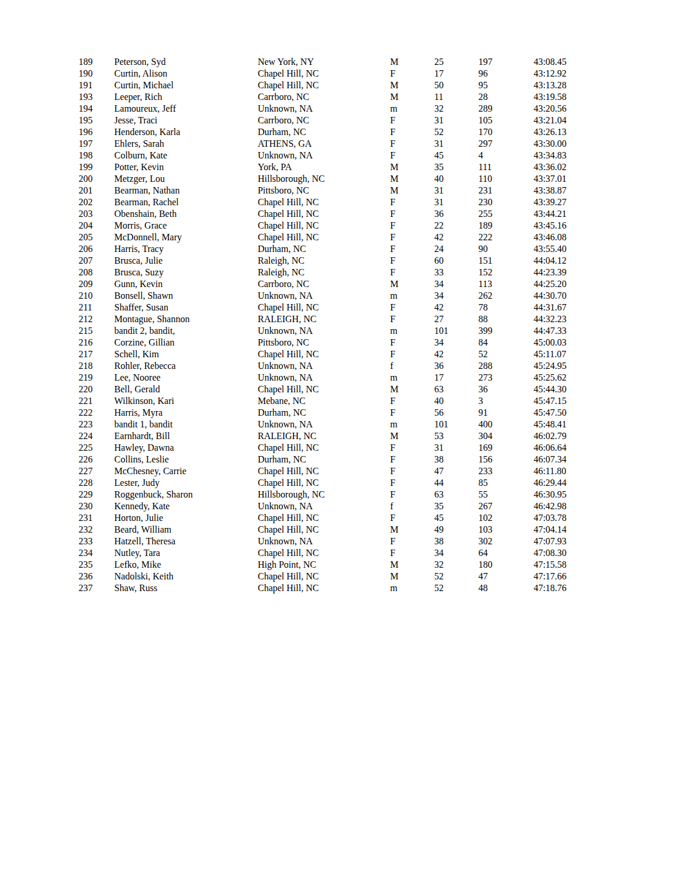| 189 | Peterson, Syd | New York, NY | M | 25 | 197 | 43:08.45 |
| 190 | Curtin, Alison | Chapel Hill, NC | F | 17 | 96 | 43:12.92 |
| 191 | Curtin, Michael | Chapel Hill, NC | M | 50 | 95 | 43:13.28 |
| 193 | Leeper, Rich | Carrboro, NC | M | 11 | 28 | 43:19.58 |
| 194 | Lamoureux, Jeff | Unknown, NA | m | 32 | 289 | 43:20.56 |
| 195 | Jesse, Traci | Carrboro, NC | F | 31 | 105 | 43:21.04 |
| 196 | Henderson, Karla | Durham, NC | F | 52 | 170 | 43:26.13 |
| 197 | Ehlers, Sarah | ATHENS, GA | F | 31 | 297 | 43:30.00 |
| 198 | Colburn, Kate | Unknown, NA | F | 45 | 4 | 43:34.83 |
| 199 | Potter, Kevin | York, PA | M | 35 | 111 | 43:36.02 |
| 200 | Metzger, Lou | Hillsborough, NC | M | 40 | 110 | 43:37.01 |
| 201 | Bearman, Nathan | Pittsboro, NC | M | 31 | 231 | 43:38.87 |
| 202 | Bearman, Rachel | Chapel Hill, NC | F | 31 | 230 | 43:39.27 |
| 203 | Obenshain, Beth | Chapel Hill, NC | F | 36 | 255 | 43:44.21 |
| 204 | Morris, Grace | Chapel Hill, NC | F | 22 | 189 | 43:45.16 |
| 205 | McDonnell, Mary | Chapel Hill, NC | F | 42 | 222 | 43:46.08 |
| 206 | Harris, Tracy | Durham, NC | F | 24 | 90 | 43:55.40 |
| 207 | Brusca, Julie | Raleigh, NC | F | 60 | 151 | 44:04.12 |
| 208 | Brusca, Suzy | Raleigh, NC | F | 33 | 152 | 44:23.39 |
| 209 | Gunn, Kevin | Carrboro, NC | M | 34 | 113 | 44:25.20 |
| 210 | Bonsell, Shawn | Unknown, NA | m | 34 | 262 | 44:30.70 |
| 211 | Shaffer, Susan | Chapel Hill, NC | F | 42 | 78 | 44:31.67 |
| 212 | Montague, Shannon | RALEIGH, NC | F | 27 | 88 | 44:32.23 |
| 215 | bandit 2, bandit, | Unknown, NA | m | 101 | 399 | 44:47.33 |
| 216 | Corzine, Gillian | Pittsboro, NC | F | 34 | 84 | 45:00.03 |
| 217 | Schell, Kim | Chapel Hill, NC | F | 42 | 52 | 45:11.07 |
| 218 | Rohler, Rebecca | Unknown, NA | f | 36 | 288 | 45:24.95 |
| 219 | Lee, Nooree | Unknown, NA | m | 17 | 273 | 45:25.62 |
| 220 | Bell, Gerald | Chapel Hill, NC | M | 63 | 36 | 45:44.30 |
| 221 | Wilkinson, Kari | Mebane, NC | F | 40 | 3 | 45:47.15 |
| 222 | Harris, Myra | Durham, NC | F | 56 | 91 | 45:47.50 |
| 223 | bandit 1, bandit | Unknown, NA | m | 101 | 400 | 45:48.41 |
| 224 | Earnhardt, Bill | RALEIGH, NC | M | 53 | 304 | 46:02.79 |
| 225 | Hawley, Dawna | Chapel Hill, NC | F | 31 | 169 | 46:06.64 |
| 226 | Collins, Leslie | Durham, NC | F | 38 | 156 | 46:07.34 |
| 227 | McChesney, Carrie | Chapel Hill, NC | F | 47 | 233 | 46:11.80 |
| 228 | Lester, Judy | Chapel Hill, NC | F | 44 | 85 | 46:29.44 |
| 229 | Roggenbuck, Sharon | Hillsborough, NC | F | 63 | 55 | 46:30.95 |
| 230 | Kennedy, Kate | Unknown, NA | f | 35 | 267 | 46:42.98 |
| 231 | Horton, Julie | Chapel Hill, NC | F | 45 | 102 | 47:03.78 |
| 232 | Beard, William | Chapel Hill, NC | M | 49 | 103 | 47:04.14 |
| 233 | Hatzell, Theresa | Unknown, NA | F | 38 | 302 | 47:07.93 |
| 234 | Nutley, Tara | Chapel Hill, NC | F | 34 | 64 | 47:08.30 |
| 235 | Lefko, Mike | High Point, NC | M | 32 | 180 | 47:15.58 |
| 236 | Nadolski, Keith | Chapel Hill, NC | M | 52 | 47 | 47:17.66 |
| 237 | Shaw, Russ | Chapel Hill, NC | m | 52 | 48 | 47:18.76 |